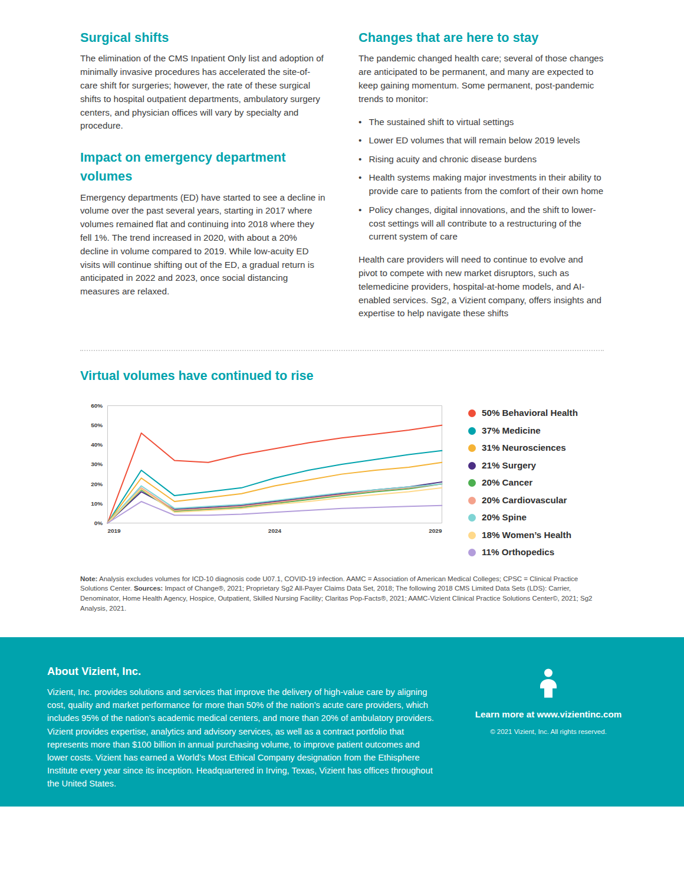Surgical shifts
The elimination of the CMS Inpatient Only list and adoption of minimally invasive procedures has accelerated the site-of-care shift for surgeries; however, the rate of these surgical shifts to hospital outpatient departments, ambulatory surgery centers, and physician offices will vary by specialty and procedure.
Impact on emergency department volumes
Emergency departments (ED) have started to see a decline in volume over the past several years, starting in 2017 where volumes remained flat and continuing into 2018 where they fell 1%. The trend increased in 2020, with about a 20% decline in volume compared to 2019. While low-acuity ED visits will continue shifting out of the ED, a gradual return is anticipated in 2022 and 2023, once social distancing measures are relaxed.
Changes that are here to stay
The pandemic changed health care; several of those changes are anticipated to be permanent, and many are expected to keep gaining momentum. Some permanent, post-pandemic trends to monitor:
The sustained shift to virtual settings
Lower ED volumes that will remain below 2019 levels
Rising acuity and chronic disease burdens
Health systems making major investments in their ability to provide care to patients from the comfort of their own home
Policy changes, digital innovations, and the shift to lower-cost settings will all contribute to a restructuring of the current system of care
Health care providers will need to continue to evolve and pivot to compete with new market disruptors, such as telemedicine providers, hospital-at-home models, and AI-enabled services. Sg2, a Vizient company, offers insights and expertise to help navigate these shifts
Virtual volumes have continued to rise
60% 50% 40% 30% 20% 10% 0% 2019 2024 2029
50% Behavioral Health
37% Medicine
31% Neurosciences
21% Surgery
20% Cancer
20% Cardiovascular
20% Spine
18% Women’s Health
11% Orthopedics
Note: Analysis excludes volumes for ICD-10 diagnosis code U07.1, COVID-19 infection. AAMC = Association of American Medical Colleges; CPSC = Clinical Practice Solutions Center. Sources: Impact of Change®, 2021; Proprietary Sg2 All-Payer Claims Data Set, 2018; The following 2018 CMS Limited Data Sets (LDS): Carrier, Denominator, Home Health Agency, Hospice, Outpatient, Skilled Nursing Facility; Claritas Pop-Facts®, 2021; AAMC-Vizient Clinical Practice Solutions Center©, 2021; Sg2 Analysis, 2021.
About Vizient, Inc.
Vizient, Inc. provides solutions and services that improve the delivery of high-value care by aligning cost, quality and market performance for more than 50% of the nation’s acute care providers, which includes 95% of the nation’s academic medical centers, and more than 20% of ambulatory providers. Vizient provides expertise, analytics and advisory services, as well as a contract portfolio that represents more than $100 billion in annual purchasing volume, to improve patient outcomes and lower costs. Vizient has earned a World’s Most Ethical Company designation from the Ethisphere Institute every year since its inception. Headquartered in Irving, Texas, Vizient has offices throughout the United States.
Learn more at www.vizientinc.com
© 2021 Vizient, Inc. All rights reserved.